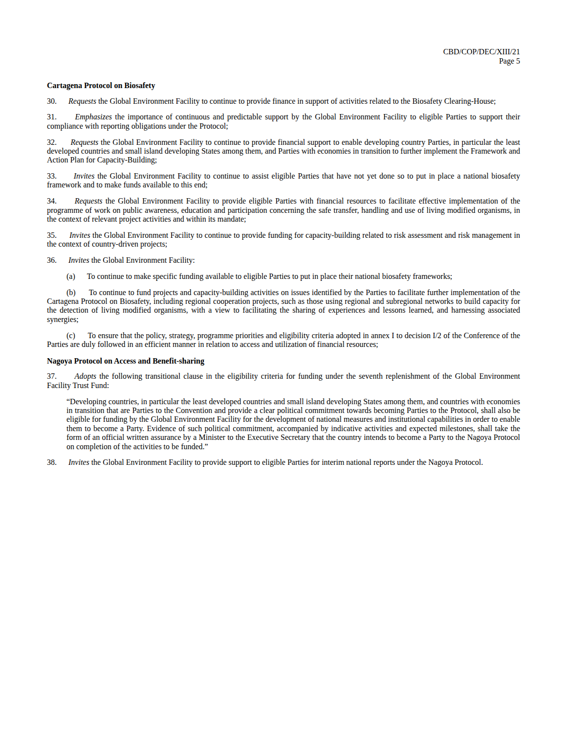CBD/COP/DEC/XIII/21
Page 5
Cartagena Protocol on Biosafety
30. Requests the Global Environment Facility to continue to provide finance in support of activities related to the Biosafety Clearing-House;
31. Emphasizes the importance of continuous and predictable support by the Global Environment Facility to eligible Parties to support their compliance with reporting obligations under the Protocol;
32. Requests the Global Environment Facility to continue to provide financial support to enable developing country Parties, in particular the least developed countries and small island developing States among them, and Parties with economies in transition to further implement the Framework and Action Plan for Capacity-Building;
33. Invites the Global Environment Facility to continue to assist eligible Parties that have not yet done so to put in place a national biosafety framework and to make funds available to this end;
34. Requests the Global Environment Facility to provide eligible Parties with financial resources to facilitate effective implementation of the programme of work on public awareness, education and participation concerning the safe transfer, handling and use of living modified organisms, in the context of relevant project activities and within its mandate;
35. Invites the Global Environment Facility to continue to provide funding for capacity-building related to risk assessment and risk management in the context of country-driven projects;
36. Invites the Global Environment Facility:
(a) To continue to make specific funding available to eligible Parties to put in place their national biosafety frameworks;
(b) To continue to fund projects and capacity-building activities on issues identified by the Parties to facilitate further implementation of the Cartagena Protocol on Biosafety, including regional cooperation projects, such as those using regional and subregional networks to build capacity for the detection of living modified organisms, with a view to facilitating the sharing of experiences and lessons learned, and harnessing associated synergies;
(c) To ensure that the policy, strategy, programme priorities and eligibility criteria adopted in annex I to decision I/2 of the Conference of the Parties are duly followed in an efficient manner in relation to access and utilization of financial resources;
Nagoya Protocol on Access and Benefit-sharing
37. Adopts the following transitional clause in the eligibility criteria for funding under the seventh replenishment of the Global Environment Facility Trust Fund:
“Developing countries, in particular the least developed countries and small island developing States among them, and countries with economies in transition that are Parties to the Convention and provide a clear political commitment towards becoming Parties to the Protocol, shall also be eligible for funding by the Global Environment Facility for the development of national measures and institutional capabilities in order to enable them to become a Party. Evidence of such political commitment, accompanied by indicative activities and expected milestones, shall take the form of an official written assurance by a Minister to the Executive Secretary that the country intends to become a Party to the Nagoya Protocol on completion of the activities to be funded.”
38. Invites the Global Environment Facility to provide support to eligible Parties for interim national reports under the Nagoya Protocol.